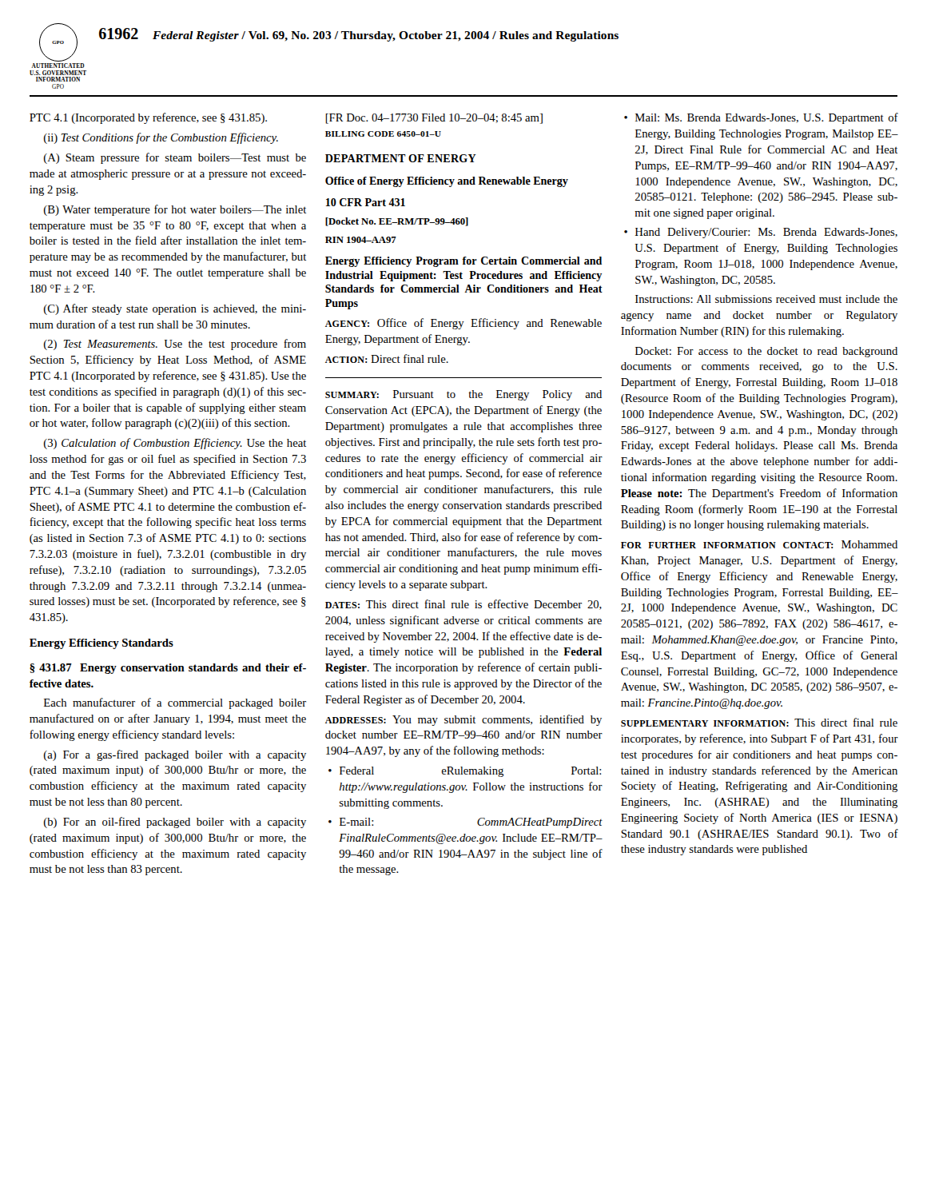GPO
Authenticated
U.S. Government
Information
GPO
61962 Federal Register / Vol. 69, No. 203 / Thursday, October 21, 2004 / Rules and Regulations
PTC 4.1 (Incorporated by reference, see § 431.85).
(ii) Test Conditions for the Combustion Efficiency.
(A) Steam pressure for steam boilers—Test must be made at atmospheric pressure or at a pressure not exceeding 2 psig.
(B) Water temperature for hot water boilers—The inlet temperature must be 35 °F to 80 °F, except that when a boiler is tested in the field after installation the inlet temperature may be as recommended by the manufacturer, but must not exceed 140 °F. The outlet temperature shall be 180 °F ± 2 °F.
(C) After steady state operation is achieved, the minimum duration of a test run shall be 30 minutes.
(2) Test Measurements. Use the test procedure from Section 5, Efficiency by Heat Loss Method, of ASME PTC 4.1 (Incorporated by reference, see § 431.85). Use the test conditions as specified in paragraph (d)(1) of this section. For a boiler that is capable of supplying either steam or hot water, follow paragraph (c)(2)(iii) of this section.
(3) Calculation of Combustion Efficiency. Use the heat loss method for gas or oil fuel as specified in Section 7.3 and the Test Forms for the Abbreviated Efficiency Test, PTC 4.1–a (Summary Sheet) and PTC 4.1–b (Calculation Sheet), of ASME PTC 4.1 to determine the combustion efficiency, except that the following specific heat loss terms (as listed in Section 7.3 of ASME PTC 4.1) to 0: sections 7.3.2.03 (moisture in fuel), 7.3.2.01 (combustible in dry refuse), 7.3.2.10 (radiation to surroundings), 7.3.2.05 through 7.3.2.09 and 7.3.2.11 through 7.3.2.14 (unmeasured losses) must be set. (Incorporated by reference, see § 431.85).
Energy Efficiency Standards
§ 431.87 Energy conservation standards and their effective dates.
Each manufacturer of a commercial packaged boiler manufactured on or after January 1, 1994, must meet the following energy efficiency standard levels:
(a) For a gas-fired packaged boiler with a capacity (rated maximum input) of 300,000 Btu/hr or more, the combustion efficiency at the maximum rated capacity must be not less than 80 percent.
(b) For an oil-fired packaged boiler with a capacity (rated maximum input) of 300,000 Btu/hr or more, the combustion efficiency at the maximum rated capacity must be not less than 83 percent.
[FR Doc. 04–17730 Filed 10–20–04; 8:45 am]
BILLING CODE 6450–01–U
DEPARTMENT OF ENERGY
Office of Energy Efficiency and Renewable Energy
10 CFR Part 431
[Docket No. EE–RM/TP–99–460]
RIN 1904–AA97
Energy Efficiency Program for Certain Commercial and Industrial Equipment: Test Procedures and Efficiency Standards for Commercial Air Conditioners and Heat Pumps
AGENCY: Office of Energy Efficiency and Renewable Energy, Department of Energy.
ACTION: Direct final rule.
SUMMARY: Pursuant to the Energy Policy and Conservation Act (EPCA), the Department of Energy (the Department) promulgates a rule that accomplishes three objectives. First and principally, the rule sets forth test procedures to rate the energy efficiency of commercial air conditioners and heat pumps. Second, for ease of reference by commercial air conditioner manufacturers, this rule also includes the energy conservation standards prescribed by EPCA for commercial equipment that the Department has not amended. Third, also for ease of reference by commercial air conditioner manufacturers, the rule moves commercial air conditioning and heat pump minimum efficiency levels to a separate subpart.
DATES: This direct final rule is effective December 20, 2004, unless significant adverse or critical comments are received by November 22, 2004. If the effective date is delayed, a timely notice will be published in the Federal Register. The incorporation by reference of certain publications listed in this rule is approved by the Director of the Federal Register as of December 20, 2004.
ADDRESSES: You may submit comments, identified by docket number EE–RM/TP–99–460 and/or RIN number 1904–AA97, by any of the following methods:
Federal eRulemaking Portal: http://www.regulations.gov. Follow the instructions for submitting comments.
E-mail: CommACHeatPumpDirect FinalRuleComments@ee.doe.gov. Include EE–RM/TP–99–460 and/or RIN 1904–AA97 in the subject line of the message.
Mail: Ms. Brenda Edwards-Jones, U.S. Department of Energy, Building Technologies Program, Mailstop EE–2J, Direct Final Rule for Commercial AC and Heat Pumps, EE–RM/TP–99–460 and/or RIN 1904–AA97, 1000 Independence Avenue, SW., Washington, DC, 20585–0121. Telephone: (202) 586–2945. Please submit one signed paper original.
Hand Delivery/Courier: Ms. Brenda Edwards-Jones, U.S. Department of Energy, Building Technologies Program, Room 1J–018, 1000 Independence Avenue, SW., Washington, DC, 20585.
Instructions: All submissions received must include the agency name and docket number or Regulatory Information Number (RIN) for this rulemaking.
Docket: For access to the docket to read background documents or comments received, go to the U.S. Department of Energy, Forrestal Building, Room 1J–018 (Resource Room of the Building Technologies Program), 1000 Independence Avenue, SW., Washington, DC, (202) 586–9127, between 9 a.m. and 4 p.m., Monday through Friday, except Federal holidays. Please call Ms. Brenda Edwards-Jones at the above telephone number for additional information regarding visiting the Resource Room. Please note: The Department's Freedom of Information Reading Room (formerly Room 1E–190 at the Forrestal Building) is no longer housing rulemaking materials.
FOR FURTHER INFORMATION CONTACT: Mohammed Khan, Project Manager, U.S. Department of Energy, Office of Energy Efficiency and Renewable Energy, Building Technologies Program, Forrestal Building, EE–2J, 1000 Independence Avenue, SW., Washington, DC 20585–0121, (202) 586–7892, FAX (202) 586–4617, e-mail: Mohammed.Khan@ee.doe.gov, or Francine Pinto, Esq., U.S. Department of Energy, Office of General Counsel, Forrestal Building, GC–72, 1000 Independence Avenue, SW., Washington, DC 20585, (202) 586–9507, e-mail: Francine.Pinto@hq.doe.gov.
SUPPLEMENTARY INFORMATION: This direct final rule incorporates, by reference, into Subpart F of Part 431, four test procedures for air conditioners and heat pumps contained in industry standards referenced by the American Society of Heating, Refrigerating and Air-Conditioning Engineers, Inc. (ASHRAE) and the Illuminating Engineering Society of North America (IES or IESNA) Standard 90.1 (ASHRAE/IES Standard 90.1). Two of these industry standards were published